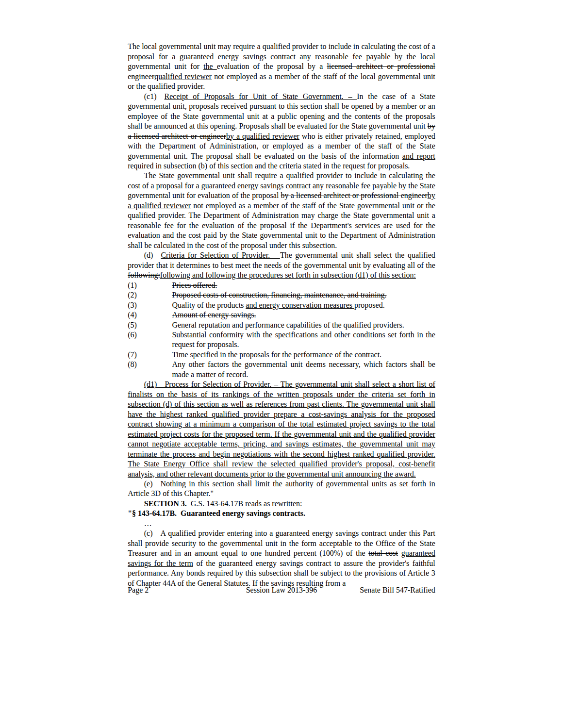The local governmental unit may require a qualified provider to include in calculating the cost of a proposal for a guaranteed energy savings contract any reasonable fee payable by the local governmental unit for the evaluation of the proposal by a licensed architect or professional engineerqualified reviewer not employed as a member of the staff of the local governmental unit or the qualified provider.
(c1) Receipt of Proposals for Unit of State Government. – In the case of a State governmental unit, proposals received pursuant to this section shall be opened by a member or an employee of the State governmental unit at a public opening and the contents of the proposals shall be announced at this opening. Proposals shall be evaluated for the State governmental unit by a licensed architect or engineerby a qualified reviewer who is either privately retained, employed with the Department of Administration, or employed as a member of the staff of the State governmental unit. The proposal shall be evaluated on the basis of the information and report required in subsection (b) of this section and the criteria stated in the request for proposals.
The State governmental unit shall require a qualified provider to include in calculating the cost of a proposal for a guaranteed energy savings contract any reasonable fee payable by the State governmental unit for evaluation of the proposal by a licensed architect or professional engineerby a qualified reviewer not employed as a member of the staff of the State governmental unit or the qualified provider. The Department of Administration may charge the State governmental unit a reasonable fee for the evaluation of the proposal if the Department's services are used for the evaluation and the cost paid by the State governmental unit to the Department of Administration shall be calculated in the cost of the proposal under this subsection.
(d) Criteria for Selection of Provider. – The governmental unit shall select the qualified provider that it determines to best meet the needs of the governmental unit by evaluating all of the following:following and following the procedures set forth in subsection (d1) of this section:
| (1) | Prices offered. |
| (2) | Proposed costs of construction, financing, maintenance, and training. |
| (3) | Quality of the products and energy conservation measures proposed. |
| (4) | Amount of energy savings. |
| (5) | General reputation and performance capabilities of the qualified providers. |
| (6) | Substantial conformity with the specifications and other conditions set forth in the request for proposals. |
| (7) | Time specified in the proposals for the performance of the contract. |
| (8) | Any other factors the governmental unit deems necessary, which factors shall be made a matter of record. |
(d1) Process for Selection of Provider. – The governmental unit shall select a short list of finalists on the basis of its rankings of the written proposals under the criteria set forth in subsection (d) of this section as well as references from past clients. The governmental unit shall have the highest ranked qualified provider prepare a cost-savings analysis for the proposed contract showing at a minimum a comparison of the total estimated project savings to the total estimated project costs for the proposed term. If the governmental unit and the qualified provider cannot negotiate acceptable terms, pricing, and savings estimates, the governmental unit may terminate the process and begin negotiations with the second highest ranked qualified provider. The State Energy Office shall review the selected qualified provider's proposal, cost-benefit analysis, and other relevant documents prior to the governmental unit announcing the award.
(e) Nothing in this section shall limit the authority of governmental units as set forth in Article 3D of this Chapter."
SECTION 3. G.S. 143-64.17B reads as rewritten:
"§ 143-64.17B. Guaranteed energy savings contracts.
…
(c) A qualified provider entering into a guaranteed energy savings contract under this Part shall provide security to the governmental unit in the form acceptable to the Office of the State Treasurer and in an amount equal to one hundred percent (100%) of the total cost guaranteed savings for the term of the guaranteed energy savings contract to assure the provider's faithful performance. Any bonds required by this subsection shall be subject to the provisions of Article 3 of Chapter 44A of the General Statutes. If the savings resulting from a
| Page 2 | Session Law 2013-396 | Senate Bill 547-Ratified |